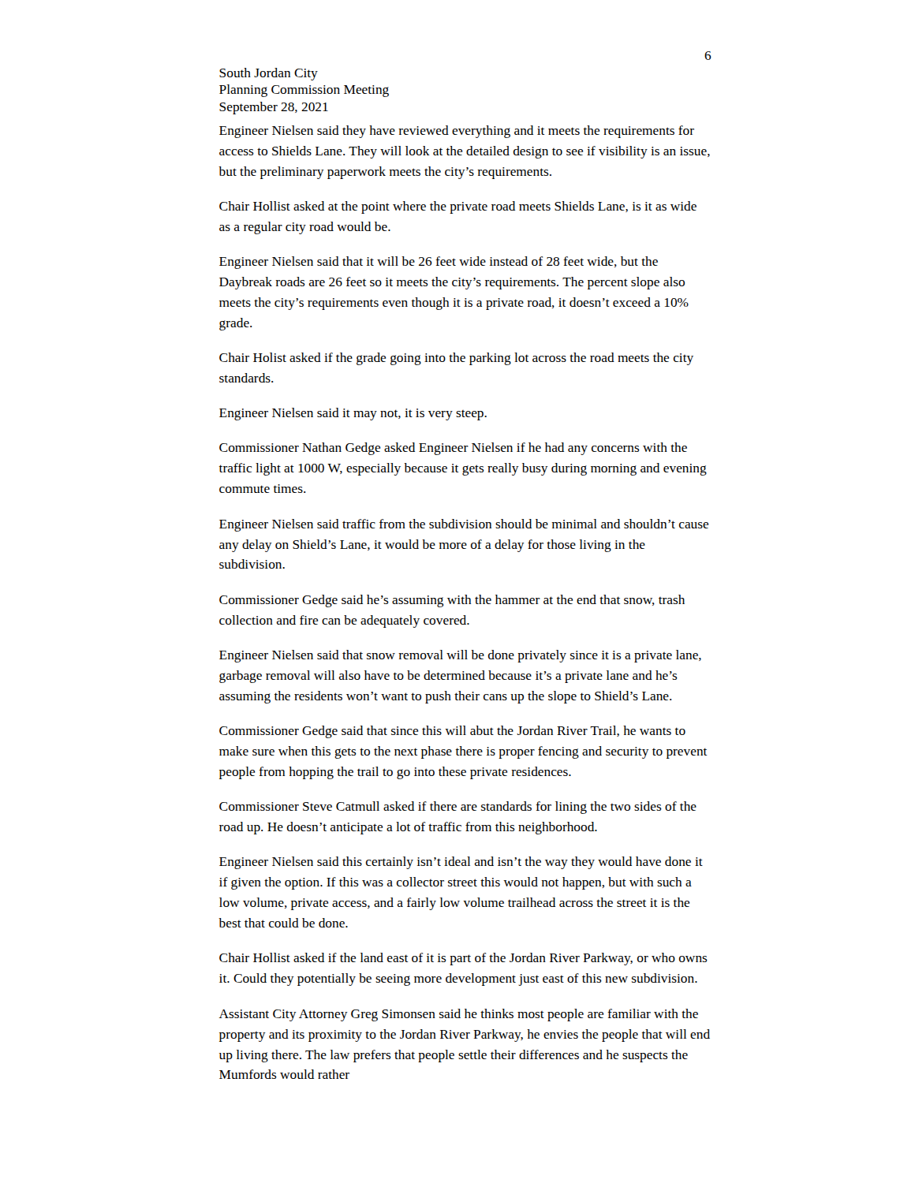6
South Jordan City
Planning Commission Meeting
September 28, 2021
Engineer Nielsen said they have reviewed everything and it meets the requirements for access to Shields Lane. They will look at the detailed design to see if visibility is an issue, but the preliminary paperwork meets the city’s requirements.
Chair Hollist asked at the point where the private road meets Shields Lane, is it as wide as a regular city road would be.
Engineer Nielsen said that it will be 26 feet wide instead of 28 feet wide, but the Daybreak roads are 26 feet so it meets the city’s requirements. The percent slope also meets the city’s requirements even though it is a private road, it doesn’t exceed a 10% grade.
Chair Holist asked if the grade going into the parking lot across the road meets the city standards.
Engineer Nielsen said it may not, it is very steep.
Commissioner Nathan Gedge asked Engineer Nielsen if he had any concerns with the traffic light at 1000 W, especially because it gets really busy during morning and evening commute times.
Engineer Nielsen said traffic from the subdivision should be minimal and shouldn’t cause any delay on Shield’s Lane, it would be more of a delay for those living in the subdivision.
Commissioner Gedge said he’s assuming with the hammer at the end that snow, trash collection and fire can be adequately covered.
Engineer Nielsen said that snow removal will be done privately since it is a private lane, garbage removal will also have to be determined because it’s a private lane and he’s assuming the residents won’t want to push their cans up the slope to Shield’s Lane.
Commissioner Gedge said that since this will abut the Jordan River Trail, he wants to make sure when this gets to the next phase there is proper fencing and security to prevent people from hopping the trail to go into these private residences.
Commissioner Steve Catmull asked if there are standards for lining the two sides of the road up. He doesn’t anticipate a lot of traffic from this neighborhood.
Engineer Nielsen said this certainly isn’t ideal and isn’t the way they would have done it if given the option. If this was a collector street this would not happen, but with such a low volume, private access, and a fairly low volume trailhead across the street it is the best that could be done.
Chair Hollist asked if the land east of it is part of the Jordan River Parkway, or who owns it. Could they potentially be seeing more development just east of this new subdivision.
Assistant City Attorney Greg Simonsen said he thinks most people are familiar with the property and its proximity to the Jordan River Parkway, he envies the people that will end up living there. The law prefers that people settle their differences and he suspects the Mumfords would rather